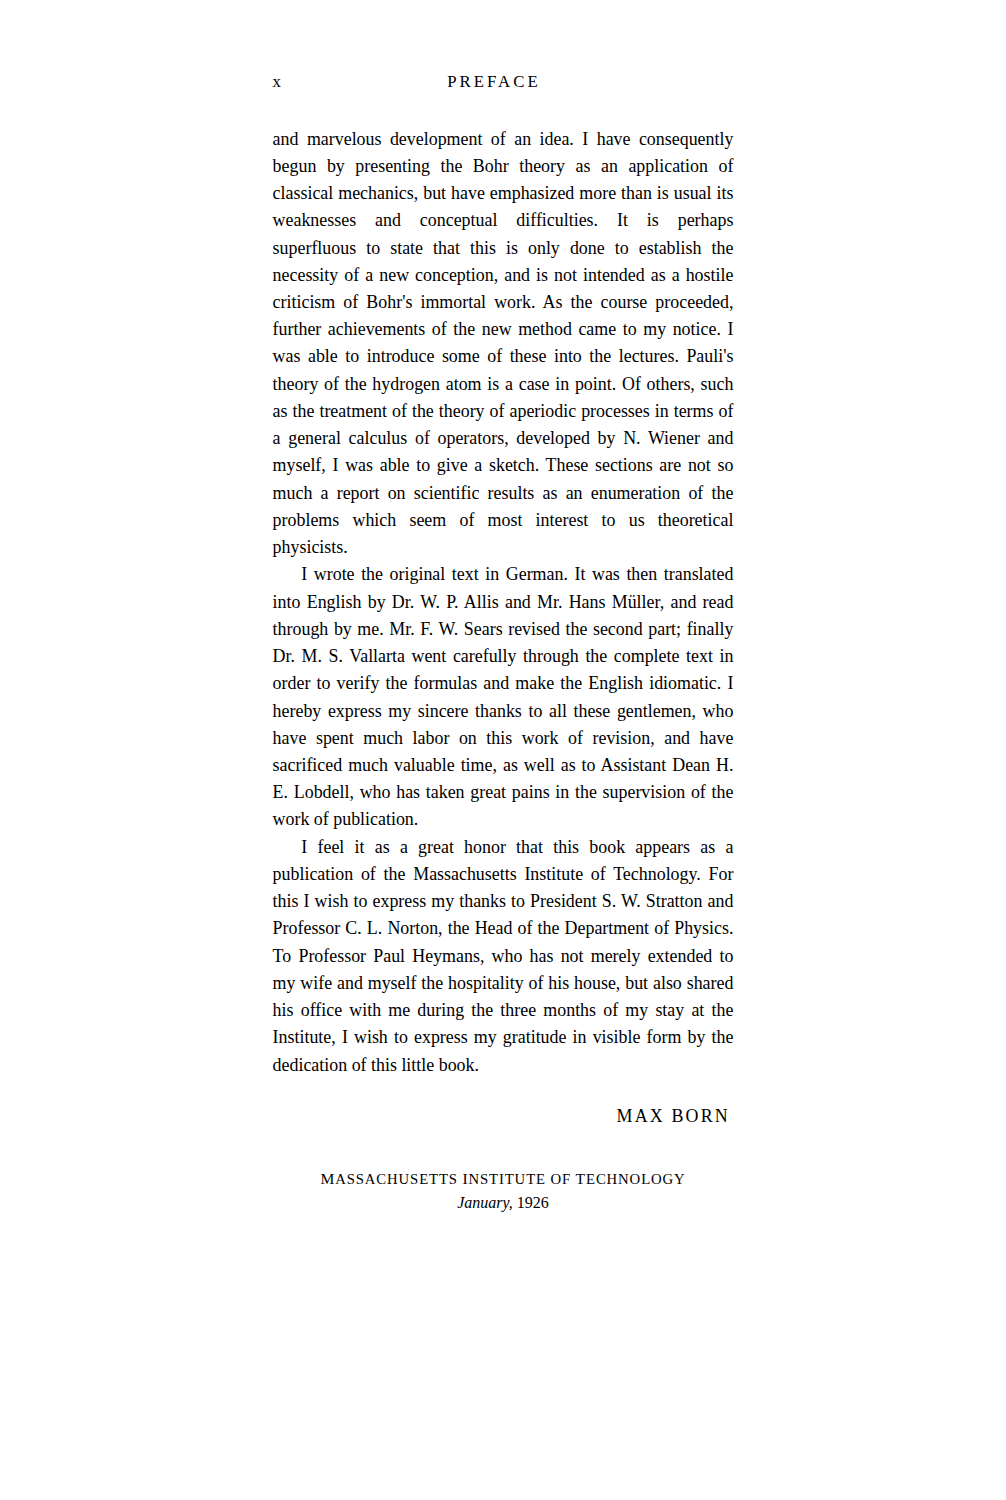x PREFACE
and marvelous development of an idea. I have consequently begun by presenting the Bohr theory as an application of classical mechanics, but have emphasized more than is usual its weaknesses and conceptual difficulties. It is perhaps superfluous to state that this is only done to establish the necessity of a new conception, and is not intended as a hostile criticism of Bohr's immortal work. As the course proceeded, further achievements of the new method came to my notice. I was able to introduce some of these into the lectures. Pauli's theory of the hydrogen atom is a case in point. Of others, such as the treatment of the theory of aperiodic processes in terms of a general calculus of operators, developed by N. Wiener and myself, I was able to give a sketch. These sections are not so much a report on scientific results as an enumeration of the problems which seem of most interest to us theoretical physicists.
I wrote the original text in German. It was then translated into English by Dr. W. P. Allis and Mr. Hans Müller, and read through by me. Mr. F. W. Sears revised the second part; finally Dr. M. S. Vallarta went carefully through the complete text in order to verify the formulas and make the English idiomatic. I hereby express my sincere thanks to all these gentlemen, who have spent much labor on this work of revision, and have sacrificed much valuable time, as well as to Assistant Dean H. E. Lobdell, who has taken great pains in the supervision of the work of publication.
I feel it as a great honor that this book appears as a publication of the Massachusetts Institute of Technology. For this I wish to express my thanks to President S. W. Stratton and Professor C. L. Norton, the Head of the Department of Physics. To Professor Paul Heymans, who has not merely extended to my wife and myself the hospitality of his house, but also shared his office with me during the three months of my stay at the Institute, I wish to express my gratitude in visible form by the dedication of this little book.
MAX BORN
MASSACHUSETTS INSTITUTE OF TECHNOLOGY
January, 1926